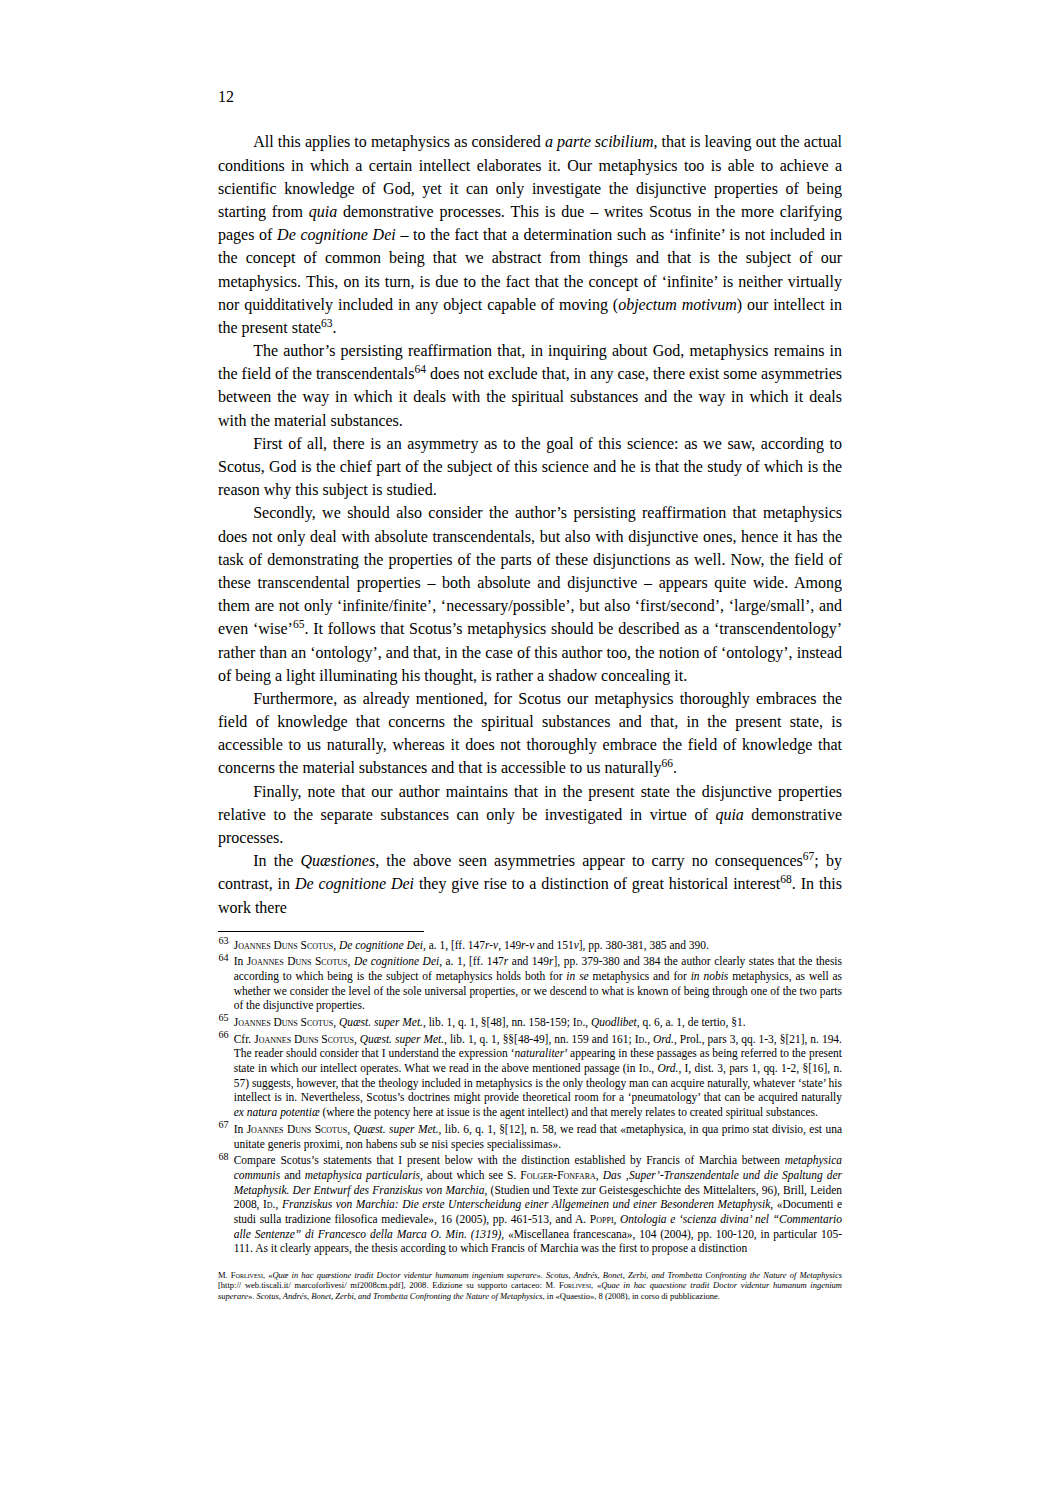12
All this applies to metaphysics as considered a parte scibilium, that is leaving out the actual conditions in which a certain intellect elaborates it. Our metaphysics too is able to achieve a scientific knowledge of God, yet it can only investigate the disjunctive properties of being starting from quia demonstrative processes. This is due – writes Scotus in the more clarifying pages of De cognitione Dei – to the fact that a determination such as ‘infinite’ is not included in the concept of common being that we abstract from things and that is the subject of our metaphysics. This, on its turn, is due to the fact that the concept of ‘infinite’ is neither virtually nor quidditatively included in any object capable of moving (objectum motivum) our intellect in the present state63.
The author’s persisting reaffirmation that, in inquiring about God, metaphysics remains in the field of the transcendentals64 does not exclude that, in any case, there exist some asymmetries between the way in which it deals with the spiritual substances and the way in which it deals with the material substances.
First of all, there is an asymmetry as to the goal of this science: as we saw, according to Scotus, God is the chief part of the subject of this science and he is that the study of which is the reason why this subject is studied.
Secondly, we should also consider the author’s persisting reaffirmation that metaphysics does not only deal with absolute transcendentals, but also with disjunctive ones, hence it has the task of demonstrating the properties of the parts of these disjunctions as well. Now, the field of these transcendental properties – both absolute and disjunctive – appears quite wide. Among them are not only ‘infinite/finite’, ‘necessary/possible’, but also ‘first/second’, ‘large/small’, and even ‘wise’65. It follows that Scotus’s metaphysics should be described as a ‘transcendentology’ rather than an ‘ontology’, and that, in the case of this author too, the notion of ‘ontology’, instead of being a light illuminating his thought, is rather a shadow concealing it.
Furthermore, as already mentioned, for Scotus our metaphysics thoroughly embraces the field of knowledge that concerns the spiritual substances and that, in the present state, is accessible to us naturally, whereas it does not thoroughly embrace the field of knowledge that concerns the material substances and that is accessible to us naturally66.
Finally, note that our author maintains that in the present state the disjunctive properties relative to the separate substances can only be investigated in virtue of quia demonstrative processes.
In the Quæstiones, the above seen asymmetries appear to carry no consequences67; by contrast, in De cognitione Dei they give rise to a distinction of great historical interest68. In this work there
63
Joannes Duns Scotus, De cognitione Dei, a. 1, [ff. 147r-v, 149r-v and 151v], pp. 380-381, 385 and 390.
64
In Joannes Duns Scotus, De cognitione Dei, a. 1, [ff. 147r and 149r], pp. 379-380 and 384 the author clearly states that the thesis according to which being is the subject of metaphysics holds both for in se metaphysics and for in nobis metaphysics, as well as whether we consider the level of the sole universal properties, or we descend to what is known of being through one of the two parts of the disjunctive properties.
65
Joannes Duns Scotus, Quæst. super Met., lib. 1, q. 1, §[48], nn. 158-159; Id., Quodlibet, q. 6, a. 1, de tertio, §1.
66
Cfr. Joannes Duns Scotus, Quæst. super Met., lib. 1, q. 1, §§[48-49], nn. 159 and 161; Id., Ord., Prol., pars 3, qq. 1-3, §[21], n. 194. The reader should consider that I understand the expression ‘naturaliter’ appearing in these passages as being referred to the present state in which our intellect operates. What we read in the above mentioned passage (in Id., Ord., I, dist. 3, pars 1, qq. 1-2, §[16], n. 57) suggests, however, that the theology included in metaphysics is the only theology man can acquire naturally, whatever ‘state’ his intellect is in. Nevertheless, Scotus’s doctrines might provide theoretical room for a ‘pneumatology’ that can be acquired naturally ex natura potentiæ (where the potency here at issue is the agent intellect) and that merely relates to created spiritual substances.
67
In Joannes Duns Scotus, Quæst. super Met., lib. 6, q. 1, §[12], n. 58, we read that «metaphysica, in qua primo stat divisio, est una unitate generis proximi, non habens sub se nisi species specialissimas».
68
Compare Scotus’s statements that I present below with the distinction established by Francis of Marchia between metaphysica communis and metaphysica particularis, about which see S. Folger-Fonfara, Das ‚Super’-Transzendentale und die Spaltung der Metaphysik. Der Entwurf des Franziskus von Marchia, (Studien und Texte zur Geistesgeschichte des Mittelalters, 96), Brill, Leiden 2008, Id., Franziskus von Marchia: Die erste Unterscheidung einer Allgemeinen und einer Besonderen Metaphysik, «Documenti e studi sulla tradizione filosofica medievale», 16 (2005), pp. 461-513, and A. Poppi, Ontologia e ‘scienza divina’ nel “Commentario alle Sentenze” di Francesco della Marca O. Min. (1319), «Miscellanea francescana», 104 (2004), pp. 100-120, in particular 105-111. As it clearly appears, the thesis according to which Francis of Marchia was the first to propose a distinction
M. Forlivesi, «Quæ in hac quæstione tradit Doctor videntur humanum ingenium superare». Scotus, Andrés, Bonet, Zerbi, and Trombetta Confronting the Nature of Metaphysics [http:// web.tiscali.it/ marcoforlivesi/ mf2008cm.pdf], 2008. Edizione su supporto cartaceo: M. Forlivesi, «Quae in hac quaestione tradit Doctor videntur humanum ingenium superare». Scotus, Andrés, Bonet, Zerbi, and Trombetta Confronting the Nature of Metaphysics, in «Quaestio», 8 (2008), in corso di pubblicazione.